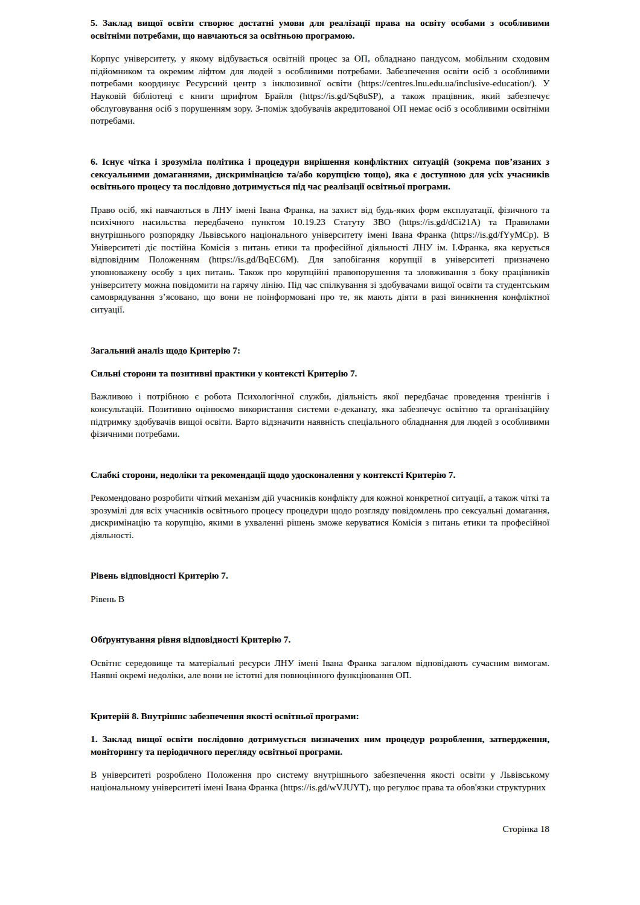5. Заклад вищої освіти створює достатні умови для реалізації права на освіту особами з особливими освітніми потребами, що навчаються за освітньою програмою.
Корпус університету, у якому відбувається освітній процес за ОП, обладнано пандусом, мобільним сходовим підйомником та окремим ліфтом для людей з особливими потребами. Забезпечення освіти осіб з особливими потребами координує Ресурсний центр з інклюзивної освіти (https://centres.lnu.edu.ua/inclusive-education/). У Науковій бібліотеці є книги шрифтом Брайля (https://is.gd/Sq8uSP), а також працівник, який забезпечує обслуговування осіб з порушенням зору. З-поміж здобувачів акредитованої ОП немає осіб з особливими освітніми потребами.
6. Існує чітка і зрозуміла політика і процедури вирішення конфліктних ситуацій (зокрема пов’язаних з сексуальними домаганнями, дискримінацією та/або корупцією тощо), яка є доступною для усіх учасників освітнього процесу та послідовно дотримується під час реалізації освітньої програми.
Право осіб, які навчаються в ЛНУ імені Івана Франка, на захист від будь-яких форм експлуатації, фізичного та психічного насильства передбачено пунктом 10.19.23 Статуту ЗВО (https://is.gd/dCi21A) та Правилами внутрішнього розпорядку Львівського національного університету імені Івана Франка (https://is.gd/fYyMCp). В Університеті діє постійна Комісія з питань етики та професійної діяльності ЛНУ ім. І.Франка, яка керується відповідним Положенням (https://is.gd/BqEC6M). Для запобігання корупції в університеті призначено уповноважену особу з цих питань. Також про корупційні правопорушення та зловживання з боку працівників університету можна повідомити на гарячу лінію. Під час спілкування зі здобувачами вищої освіти та студентським самоврядування з’ясовано, що вони не поінформовані про те, як мають діяти в разі виникнення конфліктної ситуації.
Загальний аналіз щодо Критерію 7:
Сильні сторони та позитивні практики у контексті Критерію 7.
Важливою і потрібною є робота Психологічної служби, діяльність якої передбачає проведення тренінгів і консультацій. Позитивно оцінюємо використання системи е-деканату, яка забезпечує освітню та організаційну підтримку здобувачів вищої освіти. Варто відзначити наявність спеціального обладнання для людей з особливими фізичними потребами.
Слабкі сторони, недоліки та рекомендації щодо удосконалення у контексті Критерію 7.
Рекомендовано розробити чіткий механізм дій учасників конфлікту для кожної конкретної ситуації, а також чіткі та зрозумілі для всіх учасників освітнього процесу процедури щодо розгляду повідомлень про сексуальні домагання, дискримінацію та корупцію, якими в ухваленні рішень зможе керуватися Комісія з питань етики та професійної діяльності.
Рівень відповідності Критерію 7.
Рівень B
Обґрунтування рівня відповідності Критерію 7.
Освітнє середовище та матеріальні ресурси ЛНУ імені Івана Франка загалом відповідають сучасним вимогам. Наявні окремі недоліки, але вони не істотні для повноцінного функціювання ОП.
Критерій 8. Внутрішнє забезпечення якості освітньої програми:
1. Заклад вищої освіти послідовно дотримується визначених ним процедур розроблення, затвердження, моніторингу та періодичного перегляду освітньої програми.
В університеті розроблено Положення про систему внутрішнього забезпечення якості освіти у Львівському національному університеті імені Івана Франка (https://is.gd/wVJUYT), що регулює права та обов'язки структурних
Сторінка 18